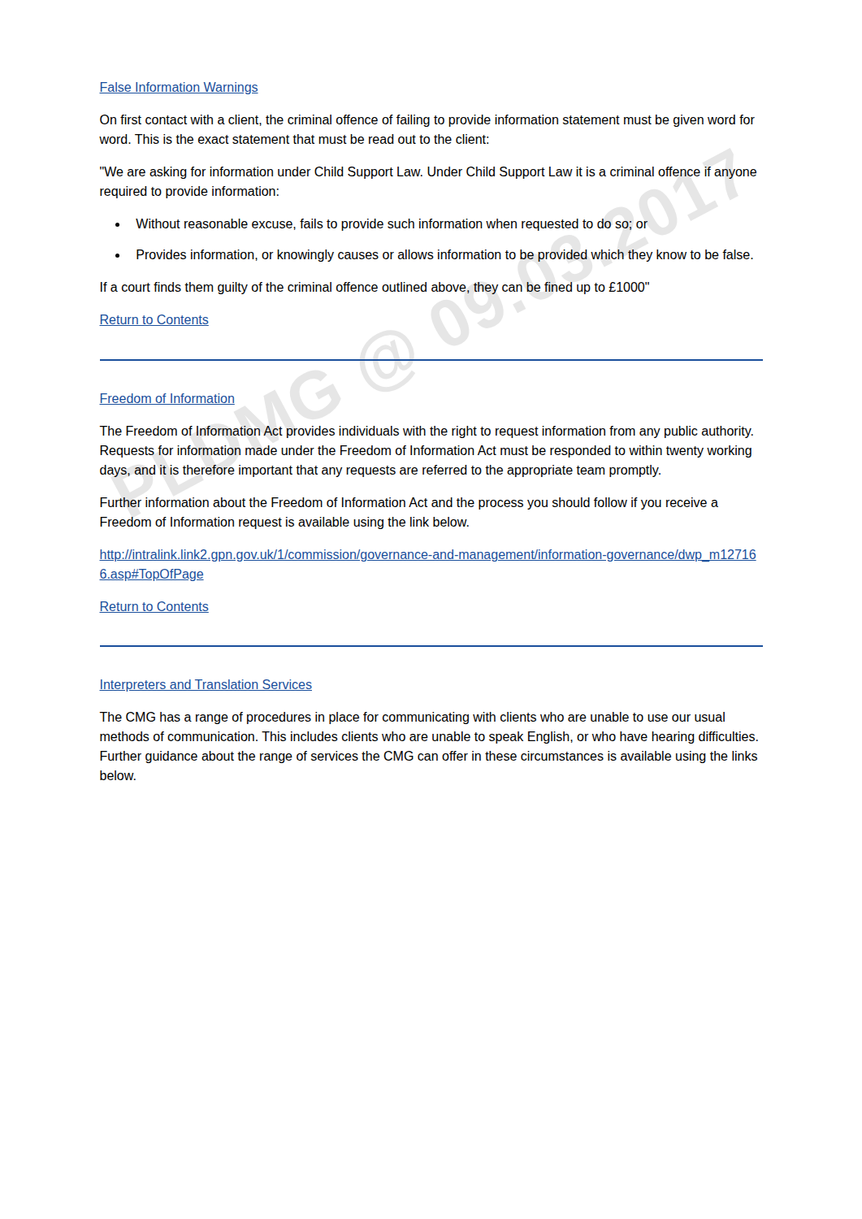PLDMG @ 09.03.2017
False Information Warnings
On first contact with a client, the criminal offence of failing to provide information statement must be given word for word. This is the exact statement that must be read out to the client:
"We are asking for information under Child Support Law. Under Child Support Law it is a criminal offence if anyone required to provide information:
Without reasonable excuse, fails to provide such information when requested to do so; or
Provides information, or knowingly causes or allows information to be provided which they know to be false.
If a court finds them guilty of the criminal offence outlined above, they can be fined up to £1000"
Return to Contents
Freedom of Information
The Freedom of Information Act provides individuals with the right to request information from any public authority. Requests for information made under the Freedom of Information Act must be responded to within twenty working days, and it is therefore important that any requests are referred to the appropriate team promptly.
Further information about the Freedom of Information Act and the process you should follow if you receive a Freedom of Information request is available using the link below.
http://intralink.link2.gpn.gov.uk/1/commission/governance-and-management/information-governance/dwp_m127166.asp#TopOfPage
Return to Contents
Interpreters and Translation Services
The CMG has a range of procedures in place for communicating with clients who are unable to use our usual methods of communication. This includes clients who are unable to speak English, or who have hearing difficulties. Further guidance about the range of services the CMG can offer in these circumstances is available using the links below.